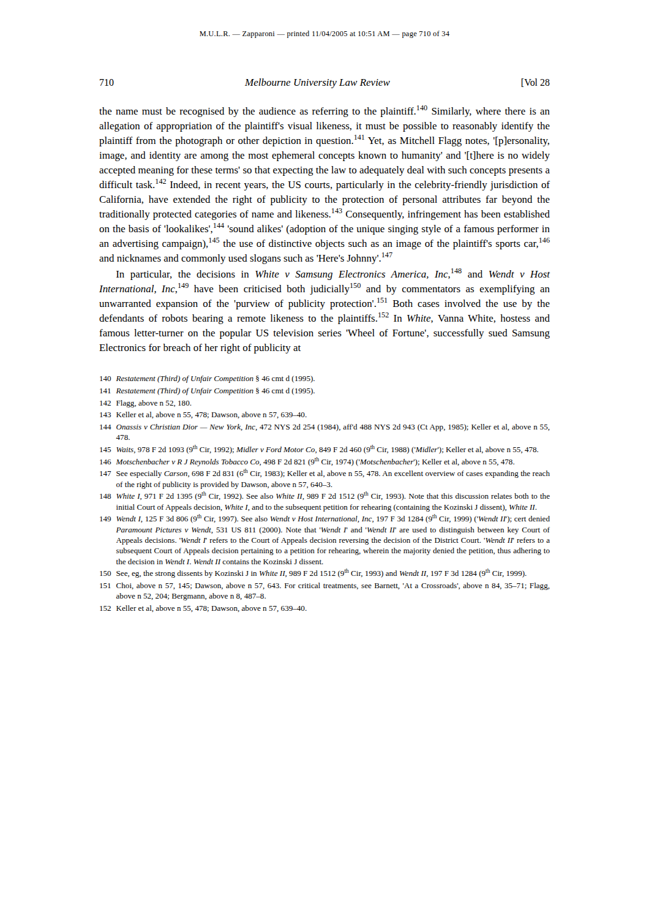M.U.L.R. — Zapparoni — printed 11/04/2005 at 10:51 AM — page 710 of 34
710 Melbourne University Law Review [Vol 28
the name must be recognised by the audience as referring to the plaintiff.140 Similarly, where there is an allegation of appropriation of the plaintiff's visual likeness, it must be possible to reasonably identify the plaintiff from the photograph or other depiction in question.141 Yet, as Mitchell Flagg notes, '[p]ersonality, image, and identity are among the most ephemeral concepts known to humanity' and '[t]here is no widely accepted meaning for these terms' so that expecting the law to adequately deal with such concepts presents a difficult task.142 Indeed, in recent years, the US courts, particularly in the celebrity-friendly jurisdiction of California, have extended the right of publicity to the protection of personal attributes far beyond the traditionally protected categories of name and likeness.143 Consequently, infringement has been established on the basis of 'lookalikes',144 'sound alikes' (adoption of the unique singing style of a famous performer in an advertising campaign),145 the use of distinctive objects such as an image of the plaintiff's sports car,146 and nicknames and commonly used slogans such as 'Here's Johnny'.147
In particular, the decisions in White v Samsung Electronics America, Inc,148 and Wendt v Host International, Inc,149 have been criticised both judicially150 and by commentators as exemplifying an unwarranted expansion of the 'purview of publicity protection'.151 Both cases involved the use by the defendants of robots bearing a remote likeness to the plaintiffs.152 In White, Vanna White, hostess and famous letter-turner on the popular US television series 'Wheel of Fortune', successfully sued Samsung Electronics for breach of her right of publicity at
140 Restatement (Third) of Unfair Competition § 46 cmt d (1995).
141 Restatement (Third) of Unfair Competition § 46 cmt d (1995).
142 Flagg, above n 52, 180.
143 Keller et al, above n 55, 478; Dawson, above n 57, 639–40.
144 Onassis v Christian Dior — New York, Inc, 472 NYS 2d 254 (1984), aff'd 488 NYS 2d 943 (Ct App, 1985); Keller et al, above n 55, 478.
145 Waits, 978 F 2d 1093 (9th Cir, 1992); Midler v Ford Motor Co, 849 F 2d 460 (9th Cir, 1988) ('Midler'); Keller et al, above n 55, 478.
146 Motschenbacher v R J Reynolds Tobacco Co, 498 F 2d 821 (9th Cir, 1974) ('Motschenbacher'); Keller et al, above n 55, 478.
147 See especially Carson, 698 F 2d 831 (6th Cir, 1983); Keller et al, above n 55, 478. An excellent overview of cases expanding the reach of the right of publicity is provided by Dawson, above n 57, 640–3.
148 White I, 971 F 2d 1395 (9th Cir, 1992). See also White II, 989 F 2d 1512 (9th Cir, 1993). Note that this discussion relates both to the initial Court of Appeals decision, White I, and to the subsequent petition for rehearing (containing the Kozinski J dissent), White II.
149 Wendt I, 125 F 3d 806 (9th Cir, 1997). See also Wendt v Host International, Inc, 197 F 3d 1284 (9th Cir, 1999) ('Wendt II'); cert denied Paramount Pictures v Wendt, 531 US 811 (2000). Note that 'Wendt I' and 'Wendt II' are used to distinguish between key Court of Appeals decisions. 'Wendt I' refers to the Court of Appeals decision reversing the decision of the District Court. 'Wendt II' refers to a subsequent Court of Appeals decision pertaining to a petition for rehearing, wherein the majority denied the petition, thus adhering to the decision in Wendt I. Wendt II contains the Kozinski J dissent.
150 See, eg, the strong dissents by Kozinski J in White II, 989 F 2d 1512 (9th Cir, 1993) and Wendt II, 197 F 3d 1284 (9th Cir, 1999).
151 Choi, above n 57, 145; Dawson, above n 57, 643. For critical treatments, see Barnett, 'At a Crossroads', above n 84, 35–71; Flagg, above n 52, 204; Bergmann, above n 8, 487–8.
152 Keller et al, above n 55, 478; Dawson, above n 57, 639–40.